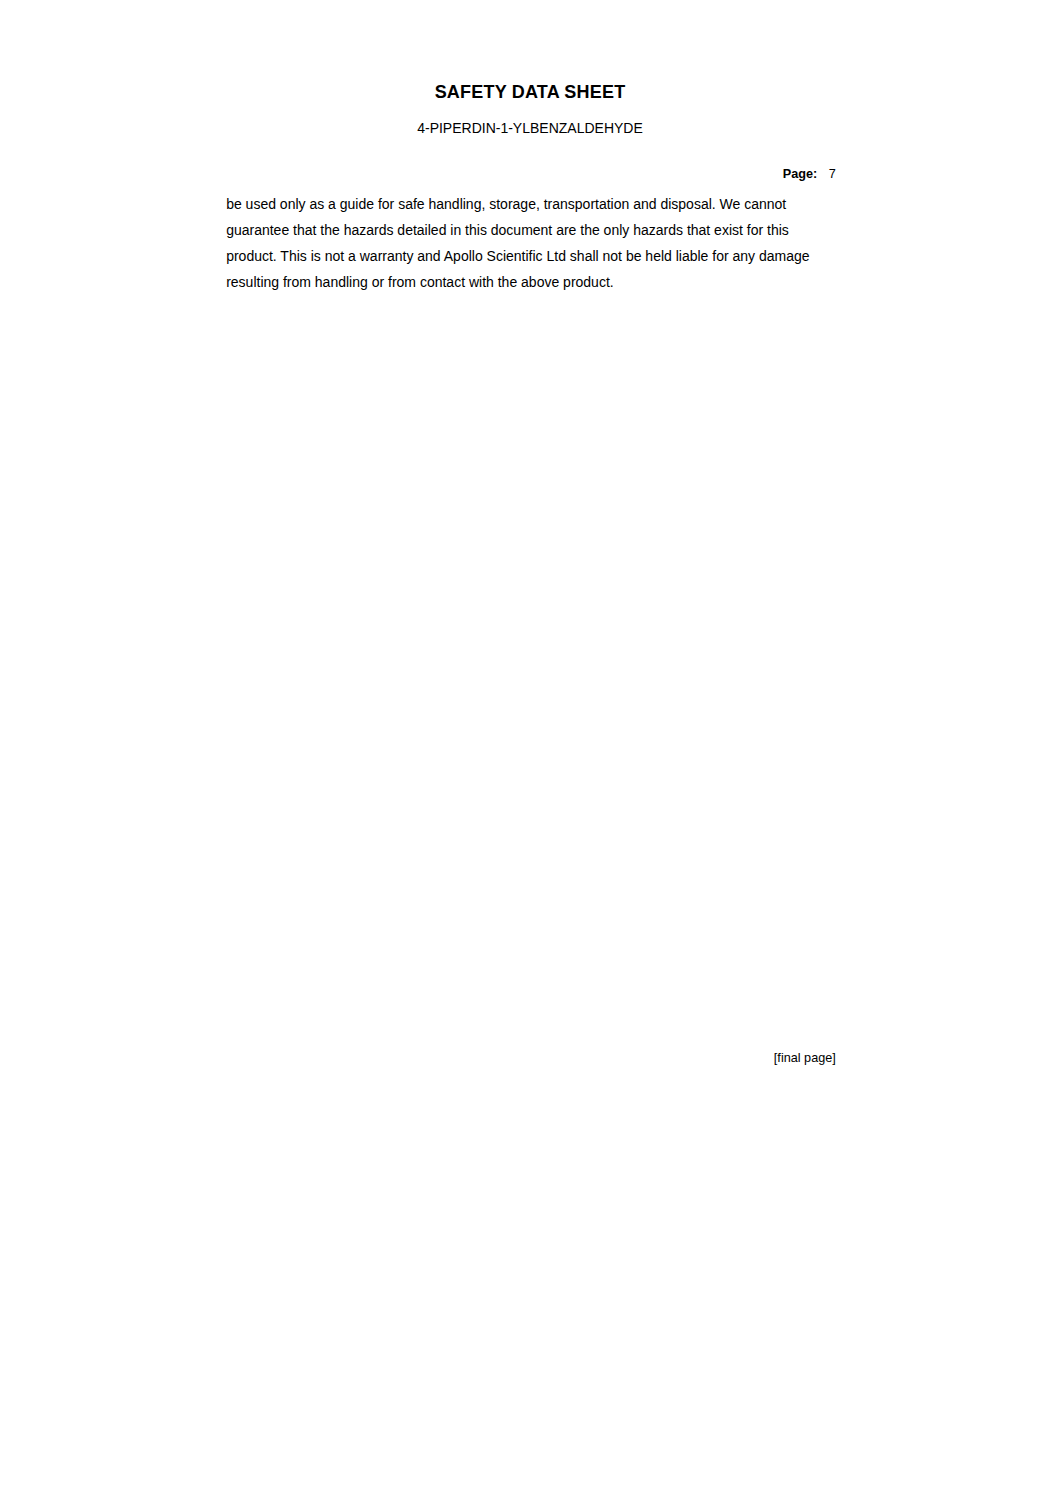SAFETY DATA SHEET
4-PIPERDIN-1-YLBENZALDEHYDE
Page: 7
be used only as a guide for safe handling, storage, transportation and disposal. We cannot guarantee that the hazards detailed in this document are the only hazards that exist for this product. This is not a warranty and Apollo Scientific Ltd shall not be held liable for any damage resulting from handling or from contact with the above product.
[final page]